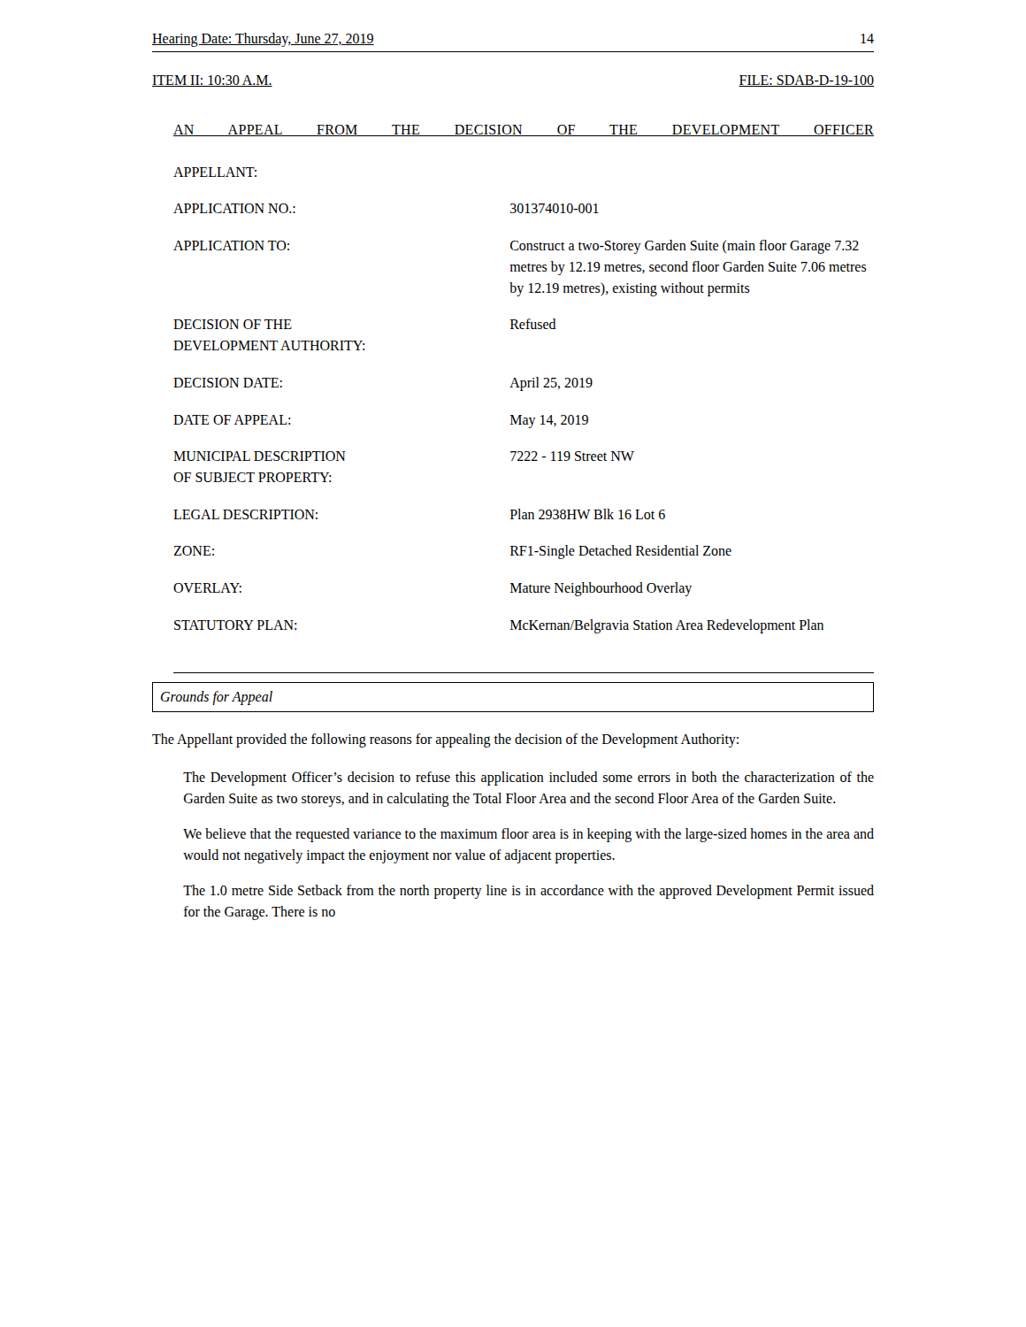Hearing Date: Thursday, June 27, 2019
14
ITEM II: 10:30 A.M. FILE: SDAB-D-19-100
AN APPEAL FROM THE DECISION OF THE DEVELOPMENT OFFICER
| APPELLANT: | |
| APPLICATION NO.: | 301374010-001 |
| APPLICATION TO: | Construct a two-Storey Garden Suite (main floor Garage 7.32 metres by 12.19 metres, second floor Garden Suite 7.06 metres by 12.19 metres), existing without permits |
| DECISION OF THE DEVELOPMENT AUTHORITY: | Refused |
| DECISION DATE: | April 25, 2019 |
| DATE OF APPEAL: | May 14, 2019 |
| MUNICIPAL DESCRIPTION OF SUBJECT PROPERTY: | 7222 - 119 Street NW |
| LEGAL DESCRIPTION: | Plan 2938HW Blk 16 Lot 6 |
| ZONE: | RF1-Single Detached Residential Zone |
| OVERLAY: | Mature Neighbourhood Overlay |
| STATUTORY PLAN: | McKernan/Belgravia Station Area Redevelopment Plan |
Grounds for Appeal
The Appellant provided the following reasons for appealing the decision of the Development Authority:
The Development Officer’s decision to refuse this application included some errors in both the characterization of the Garden Suite as two storeys, and in calculating the Total Floor Area and the second Floor Area of the Garden Suite.
We believe that the requested variance to the maximum floor area is in keeping with the large-sized homes in the area and would not negatively impact the enjoyment nor value of adjacent properties.
The 1.0 metre Side Setback from the north property line is in accordance with the approved Development Permit issued for the Garage. There is no